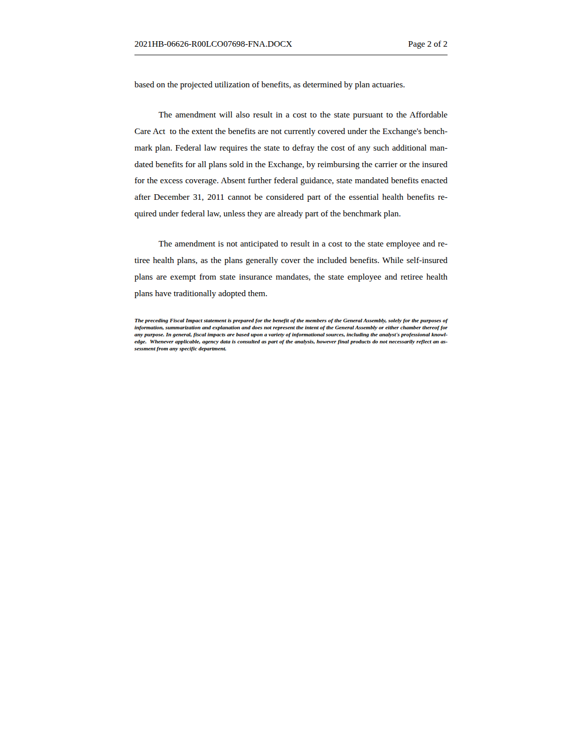2021HB-06626-R00LCO07698-FNA.DOCX Page 2 of 2
based on the projected utilization of benefits, as determined by plan actuaries.
The amendment will also result in a cost to the state pursuant to the Affordable Care Act to the extent the benefits are not currently covered under the Exchange's benchmark plan. Federal law requires the state to defray the cost of any such additional mandated benefits for all plans sold in the Exchange, by reimbursing the carrier or the insured for the excess coverage. Absent further federal guidance, state mandated benefits enacted after December 31, 2011 cannot be considered part of the essential health benefits required under federal law, unless they are already part of the benchmark plan.
The amendment is not anticipated to result in a cost to the state employee and retiree health plans, as the plans generally cover the included benefits. While self-insured plans are exempt from state insurance mandates, the state employee and retiree health plans have traditionally adopted them.
The preceding Fiscal Impact statement is prepared for the benefit of the members of the General Assembly, solely for the purposes of information, summarization and explanation and does not represent the intent of the General Assembly or either chamber thereof for any purpose. In general, fiscal impacts are based upon a variety of informational sources, including the analyst's professional knowledge. Whenever applicable, agency data is consulted as part of the analysis, however final products do not necessarily reflect an assessment from any specific department.